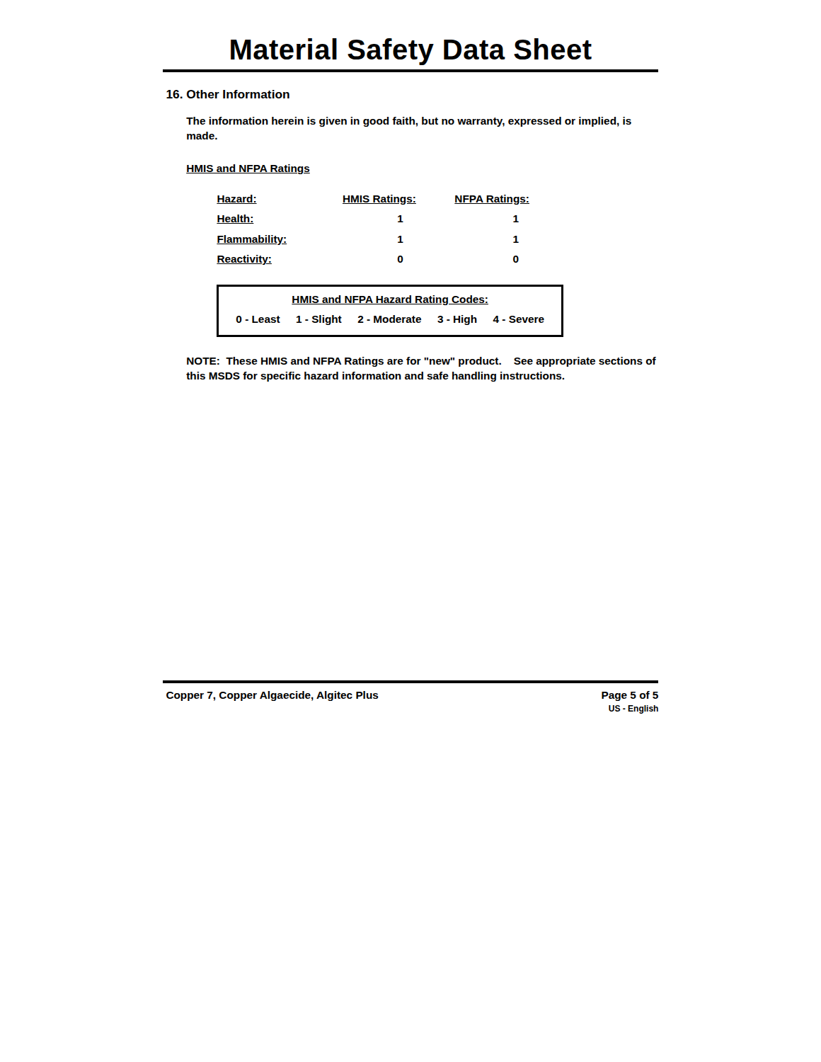Material Safety Data Sheet
16. Other Information
The information herein is given in good faith, but no warranty, expressed or implied, is made.
HMIS and NFPA Ratings
| Hazard: | HMIS Ratings: | NFPA Ratings: |
| --- | --- | --- |
| Health: | 1 | 1 |
| Flammability: | 1 | 1 |
| Reactivity: | 0 | 0 |
HMIS and NFPA Hazard Rating Codes:
0 - Least 1 - Slight 2 - Moderate 3 - High 4 - Severe
NOTE: These HMIS and NFPA Ratings are for "new" product. See appropriate sections of this MSDS for specific hazard information and safe handling instructions.
Copper 7, Copper Algaecide, Algitec Plus
Page 5 of 5
US - English